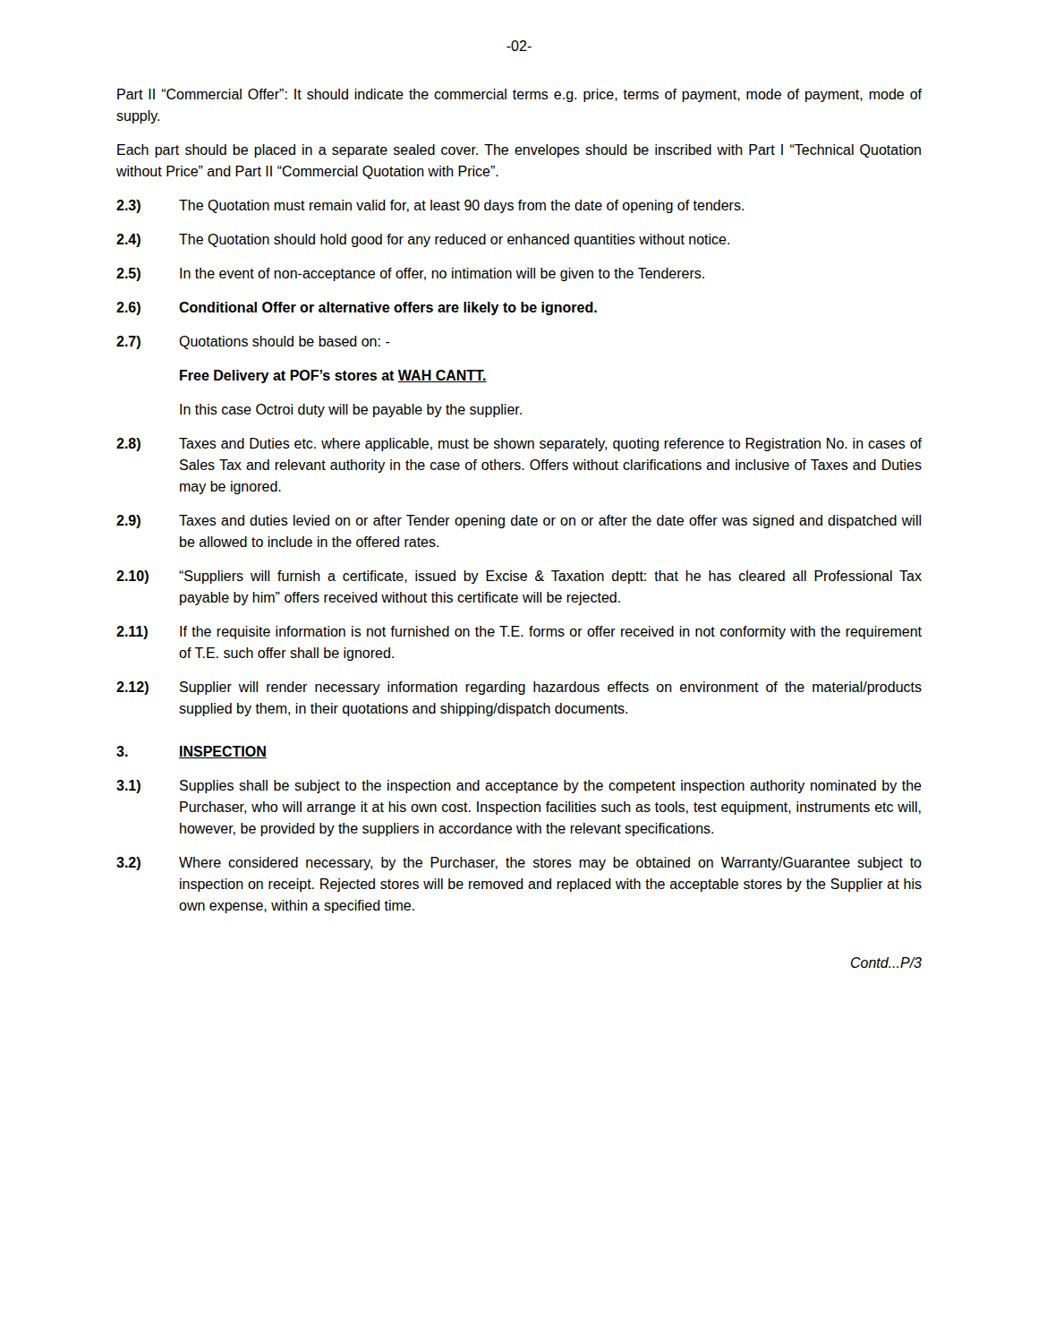-02-
Part II “Commercial Offer”: It should indicate the commercial terms e.g. price, terms of payment, mode of payment, mode of supply.
Each part should be placed in a separate sealed cover. The envelopes should be inscribed with Part I “Technical Quotation without Price” and Part II “Commercial Quotation with Price”.
2.3)
The Quotation must remain valid for, at least 90 days from the date of opening of tenders.
2.4)
The Quotation should hold good for any reduced or enhanced quantities without notice.
2.5)
In the event of non-acceptance of offer, no intimation will be given to the Tenderers.
2.6)
Conditional Offer or alternative offers are likely to be ignored.
2.7)
Quotations should be based on: -
Free Delivery at POF’s stores at WAH CANTT.
In this case Octroi duty will be payable by the supplier.
2.8)
Taxes and Duties etc. where applicable, must be shown separately, quoting reference to Registration No. in cases of Sales Tax and relevant authority in the case of others. Offers without clarifications and inclusive of Taxes and Duties may be ignored.
2.9)
Taxes and duties levied on or after Tender opening date or on or after the date offer was signed and dispatched will be allowed to include in the offered rates.
2.10)
“Suppliers will furnish a certificate, issued by Excise & Taxation deptt: that he has cleared all Professional Tax payable by him” offers received without this certificate will be rejected.
2.11)
If the requisite information is not furnished on the T.E. forms or offer received in not conformity with the requirement of T.E. such offer shall be ignored.
2.12)
Supplier will render necessary information regarding hazardous effects on environment of the material/products supplied by them, in their quotations and shipping/dispatch documents.
3.
INSPECTION
3.1)
Supplies shall be subject to the inspection and acceptance by the competent inspection authority nominated by the Purchaser, who will arrange it at his own cost. Inspection facilities such as tools, test equipment, instruments etc will, however, be provided by the suppliers in accordance with the relevant specifications.
3.2)
Where considered necessary, by the Purchaser, the stores may be obtained on Warranty/Guarantee subject to inspection on receipt. Rejected stores will be removed and replaced with the acceptable stores by the Supplier at his own expense, within a specified time.
Contd...P/3